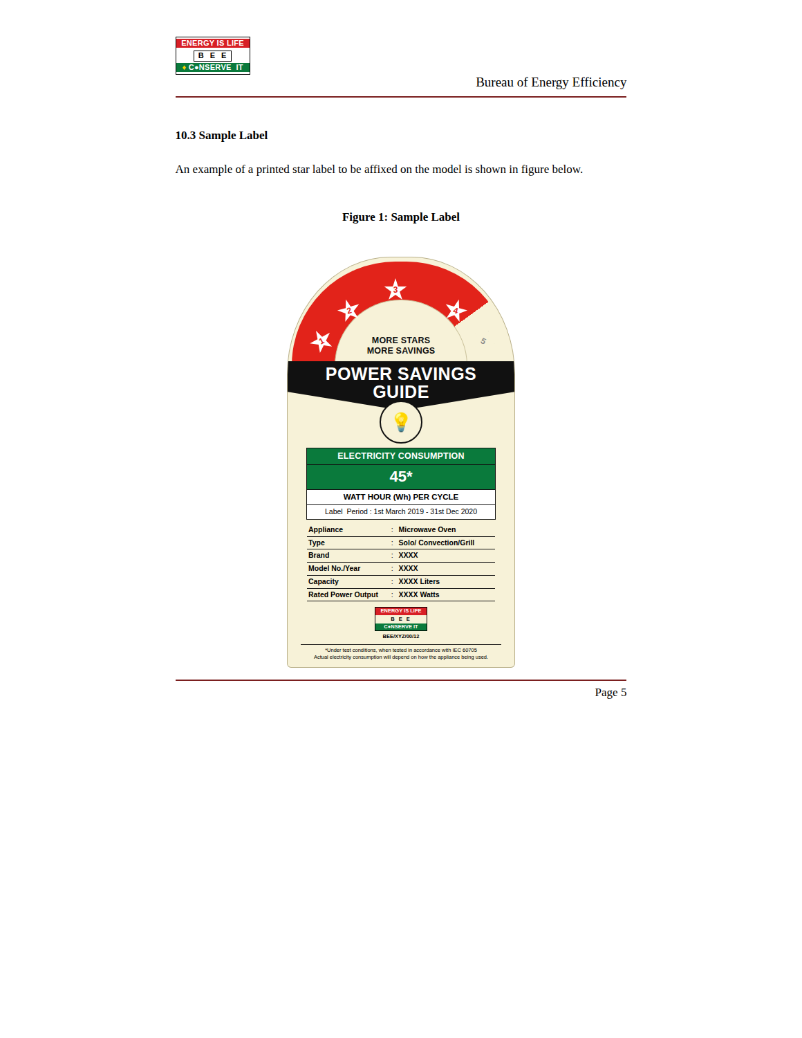ENERGY IS LIFE
B E E
♦ C●NSERVE IT
Bureau of Energy Efficiency
10.3 Sample Label
An example of a printed star label to be affixed on the model is shown in figure below.
Figure 1: Sample Label
1
2
3
4
5
MORE STARS
MORE SAVINGS
POWER SAVINGS
GUIDE
💡
ELECTRICITY CONSUMPTION
45*
WATT HOUR (Wh) PER CYCLE
Label Period : 1st March 2019 - 31st Dec 2020
| Appliance | : | Microwave Oven |
| Type | : | Solo/ Convection/Grill |
| Brand | : | XXXX |
| Model No./Year | : | XXXX |
| Capacity | : | XXXX Liters |
| Rated Power Output | : | XXXX Watts |
ENERGY IS LIFE
B E E
C●NSERVE IT
BEE/XYZ/00/12
*Under test conditions, when tested in accordance with IEC 60705
Actual electricity consumption will depend on how the appliance being used.
Page 5